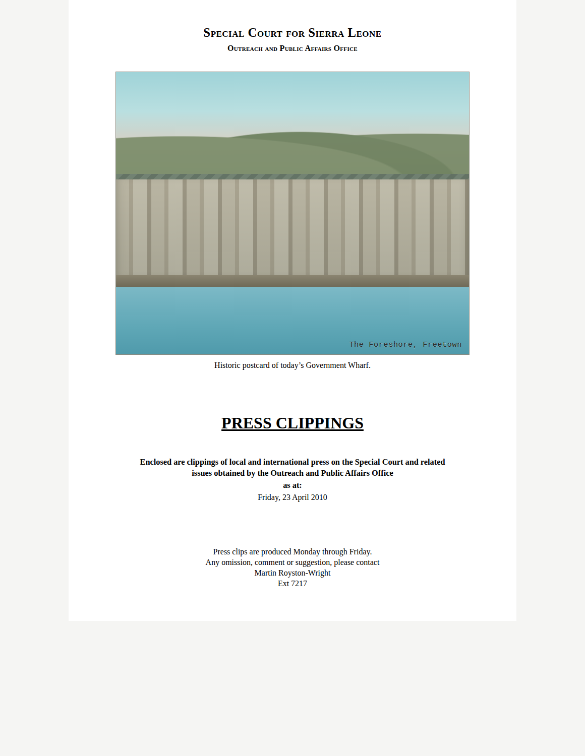Special Court for Sierra Leone
Outreach and Public Affairs Office
The Foreshore, Freetown
Historic postcard of today’s Government Wharf.
PRESS CLIPPINGS
Enclosed are clippings of local and international press on the Special Court and related issues obtained by the Outreach and Public Affairs Office as at:
Friday, 23 April 2010
Press clips are produced Monday through Friday.
Any omission, comment or suggestion, please contact
Martin Royston-Wright
Ext 7217